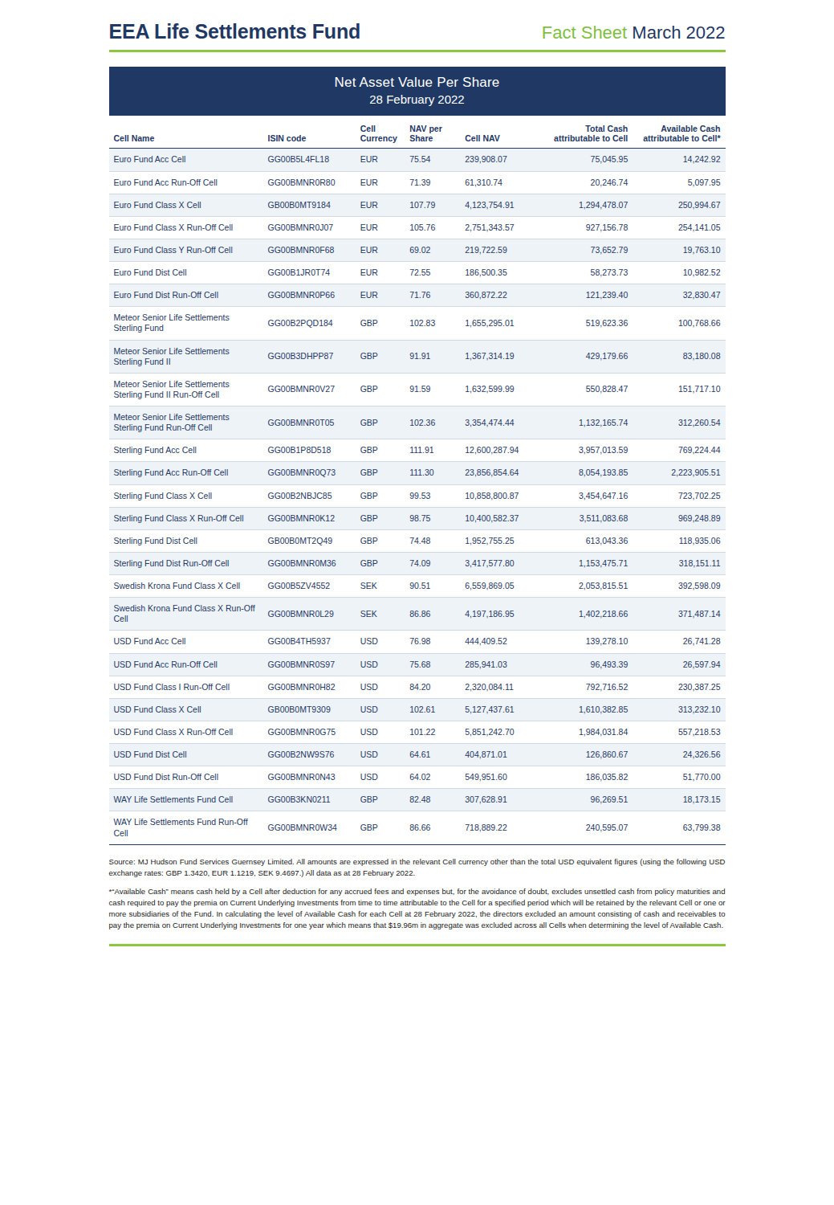EEA Life Settlements Fund
Fact Sheet March 2022
Net Asset Value Per Share
28 February 2022
| Cell Name | ISIN code | Cell Currency | NAV per Share | Cell NAV | Total Cash attributable to Cell | Available Cash attributable to Cell* |
| --- | --- | --- | --- | --- | --- | --- |
| Euro Fund Acc Cell | GG00B5L4FL18 | EUR | 75.54 | 239,908.07 | 75,045.95 | 14,242.92 |
| Euro Fund Acc Run-Off Cell | GG00BMNR0R80 | EUR | 71.39 | 61,310.74 | 20,246.74 | 5,097.95 |
| Euro Fund Class X Cell | GB00B0MT9184 | EUR | 107.79 | 4,123,754.91 | 1,294,478.07 | 250,994.67 |
| Euro Fund Class X Run-Off Cell | GG00BMNR0J07 | EUR | 105.76 | 2,751,343.57 | 927,156.78 | 254,141.05 |
| Euro Fund Class Y Run-Off Cell | GG00BMNR0F68 | EUR | 69.02 | 219,722.59 | 73,652.79 | 19,763.10 |
| Euro Fund Dist Cell | GG00B1JR0T74 | EUR | 72.55 | 186,500.35 | 58,273.73 | 10,982.52 |
| Euro Fund Dist Run-Off Cell | GG00BMNR0P66 | EUR | 71.76 | 360,872.22 | 121,239.40 | 32,830.47 |
| Meteor Senior Life Settlements Sterling Fund | GG00B2PQD184 | GBP | 102.83 | 1,655,295.01 | 519,623.36 | 100,768.66 |
| Meteor Senior Life Settlements Sterling Fund II | GG00B3DHPP87 | GBP | 91.91 | 1,367,314.19 | 429,179.66 | 83,180.08 |
| Meteor Senior Life Settlements Sterling Fund II Run-Off Cell | GG00BMNR0V27 | GBP | 91.59 | 1,632,599.99 | 550,828.47 | 151,717.10 |
| Meteor Senior Life Settlements Sterling Fund Run-Off Cell | GG00BMNR0T05 | GBP | 102.36 | 3,354,474.44 | 1,132,165.74 | 312,260.54 |
| Sterling Fund Acc Cell | GG00B1P8D518 | GBP | 111.91 | 12,600,287.94 | 3,957,013.59 | 769,224.44 |
| Sterling Fund Acc Run-Off Cell | GG00BMNR0Q73 | GBP | 111.30 | 23,856,854.64 | 8,054,193.85 | 2,223,905.51 |
| Sterling Fund Class X Cell | GG00B2NBJC85 | GBP | 99.53 | 10,858,800.87 | 3,454,647.16 | 723,702.25 |
| Sterling Fund Class X Run-Off Cell | GG00BMNR0K12 | GBP | 98.75 | 10,400,582.37 | 3,511,083.68 | 969,248.89 |
| Sterling Fund Dist Cell | GB00B0MT2Q49 | GBP | 74.48 | 1,952,755.25 | 613,043.36 | 118,935.06 |
| Sterling Fund Dist Run-Off Cell | GG00BMNR0M36 | GBP | 74.09 | 3,417,577.80 | 1,153,475.71 | 318,151.11 |
| Swedish Krona Fund Class X Cell | GG00B5ZV4552 | SEK | 90.51 | 6,559,869.05 | 2,053,815.51 | 392,598.09 |
| Swedish Krona Fund Class X Run-Off Cell | GG00BMNR0L29 | SEK | 86.86 | 4,197,186.95 | 1,402,218.66 | 371,487.14 |
| USD Fund Acc Cell | GG00B4TH5937 | USD | 76.98 | 444,409.52 | 139,278.10 | 26,741.28 |
| USD Fund Acc Run-Off Cell | GG00BMNR0S97 | USD | 75.68 | 285,941.03 | 96,493.39 | 26,597.94 |
| USD Fund Class I Run-Off Cell | GG00BMNR0H82 | USD | 84.20 | 2,320,084.11 | 792,716.52 | 230,387.25 |
| USD Fund Class X Cell | GB00B0MT9309 | USD | 102.61 | 5,127,437.61 | 1,610,382.85 | 313,232.10 |
| USD Fund Class X Run-Off Cell | GG00BMNR0G75 | USD | 101.22 | 5,851,242.70 | 1,984,031.84 | 557,218.53 |
| USD Fund Dist Cell | GG00B2NW9S76 | USD | 64.61 | 404,871.01 | 126,860.67 | 24,326.56 |
| USD Fund Dist Run-Off Cell | GG00BMNR0N43 | USD | 64.02 | 549,951.60 | 186,035.82 | 51,770.00 |
| WAY Life Settlements Fund Cell | GG00B3KN0211 | GBP | 82.48 | 307,628.91 | 96,269.51 | 18,173.15 |
| WAY Life Settlements Fund Run-Off Cell | GG00BMNR0W34 | GBP | 86.66 | 718,889.22 | 240,595.07 | 63,799.38 |
Source: MJ Hudson Fund Services Guernsey Limited. All amounts are expressed in the relevant Cell currency other than the total USD equivalent figures (using the following USD exchange rates: GBP 1.3420, EUR 1.1219, SEK 9.4697.) All data as at 28 February 2022.
*“Available Cash” means cash held by a Cell after deduction for any accrued fees and expenses but, for the avoidance of doubt, excludes unsettled cash from policy maturities and cash required to pay the premia on Current Underlying Investments from time to time attributable to the Cell for a specified period which will be retained by the relevant Cell or one or more subsidiaries of the Fund. In calculating the level of Available Cash for each Cell at 28 February 2022, the directors excluded an amount consisting of cash and receivables to pay the premia on Current Underlying Investments for one year which means that $19.96m in aggregate was excluded across all Cells when determining the level of Available Cash.